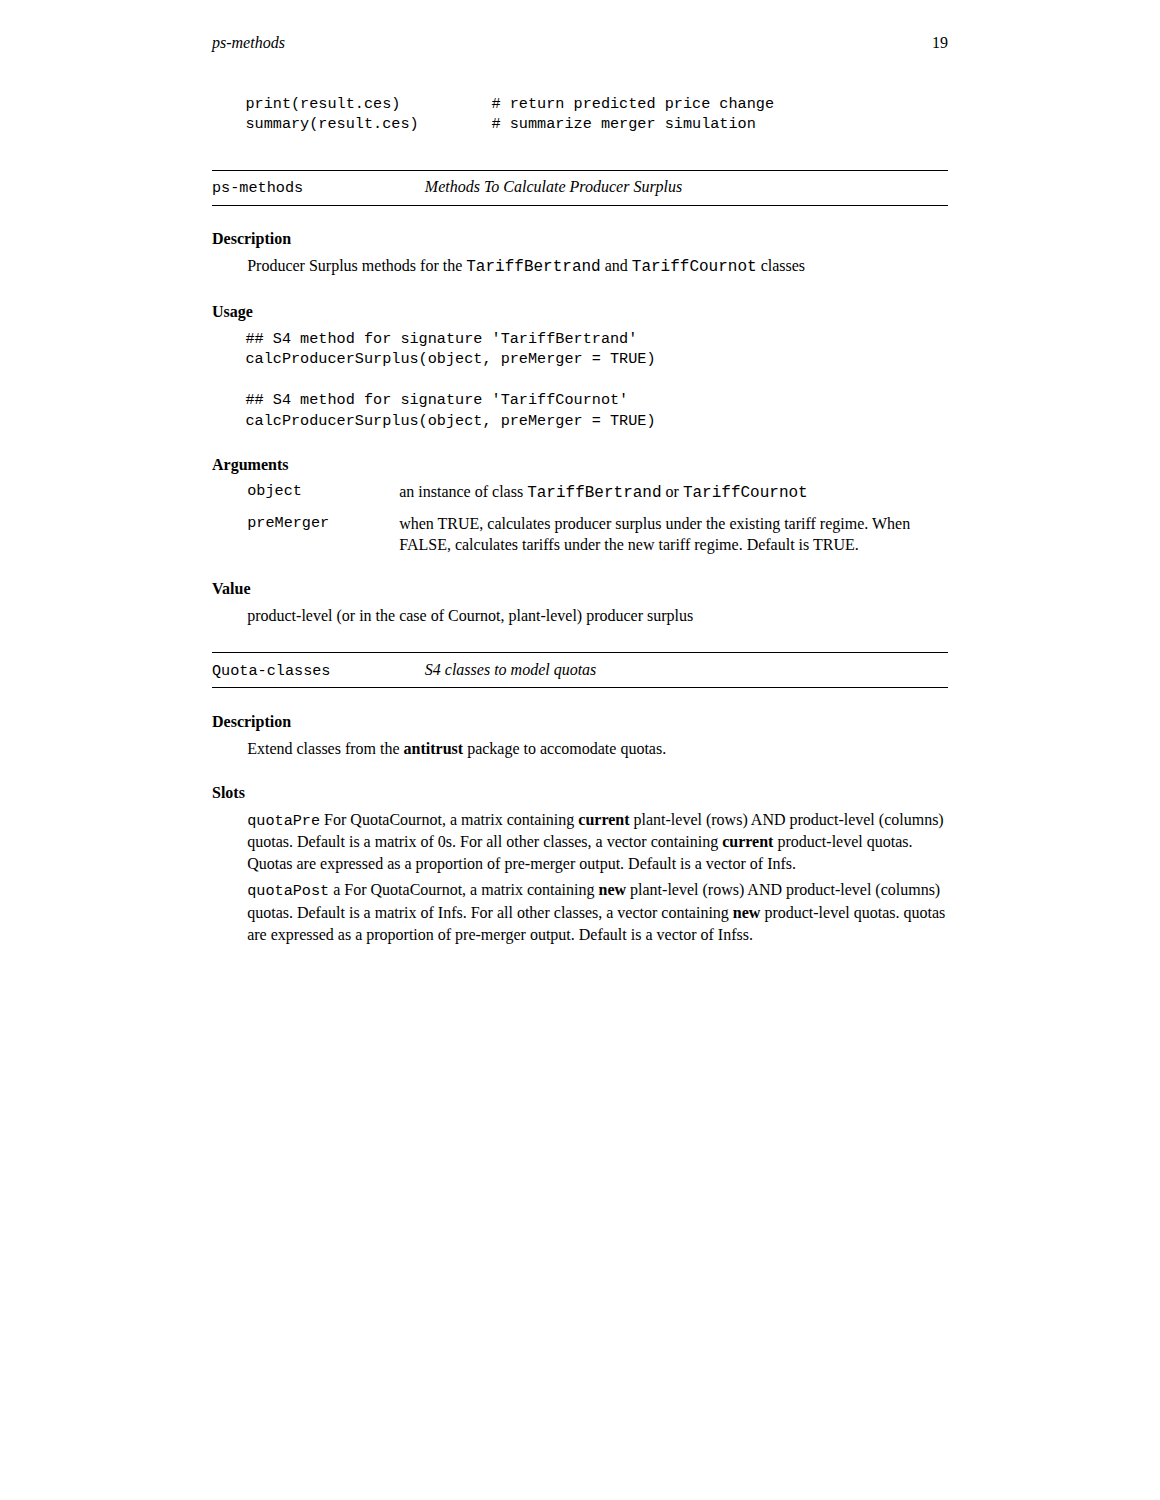ps-methods 19
print(result.ces)          # return predicted price change
summary(result.ces)        # summarize merger simulation
ps-methods Methods To Calculate Producer Surplus
Description
Producer Surplus methods for the TariffBertrand and TariffCournot classes
Usage
## S4 method for signature 'TariffBertrand'
calcProducerSurplus(object, preMerger = TRUE)

## S4 method for signature 'TariffCournot'
calcProducerSurplus(object, preMerger = TRUE)
Arguments
object
an instance of class TariffBertrand or TariffCournot
preMerger
when TRUE, calculates producer surplus under the existing tariff regime. When FALSE, calculates tariffs under the new tariff regime. Default is TRUE.
Value
product-level (or in the case of Cournot, plant-level) producer surplus
Quota-classes S4 classes to model quotas
Description
Extend classes from the antitrust package to accomodate quotas.
Slots
quotaPre For QuotaCournot, a matrix containing current plant-level (rows) AND product-level (columns) quotas. Default is a matrix of 0s. For all other classes, a vector containing current product-level quotas. Quotas are expressed as a proportion of pre-merger output. Default is a vector of Infs.
quotaPost a For QuotaCournot, a matrix containing new plant-level (rows) AND product-level (columns) quotas. Default is a matrix of Infs. For all other classes, a vector containing new product-level quotas. quotas are expressed as a proportion of pre-merger output. Default is a vector of Infss.